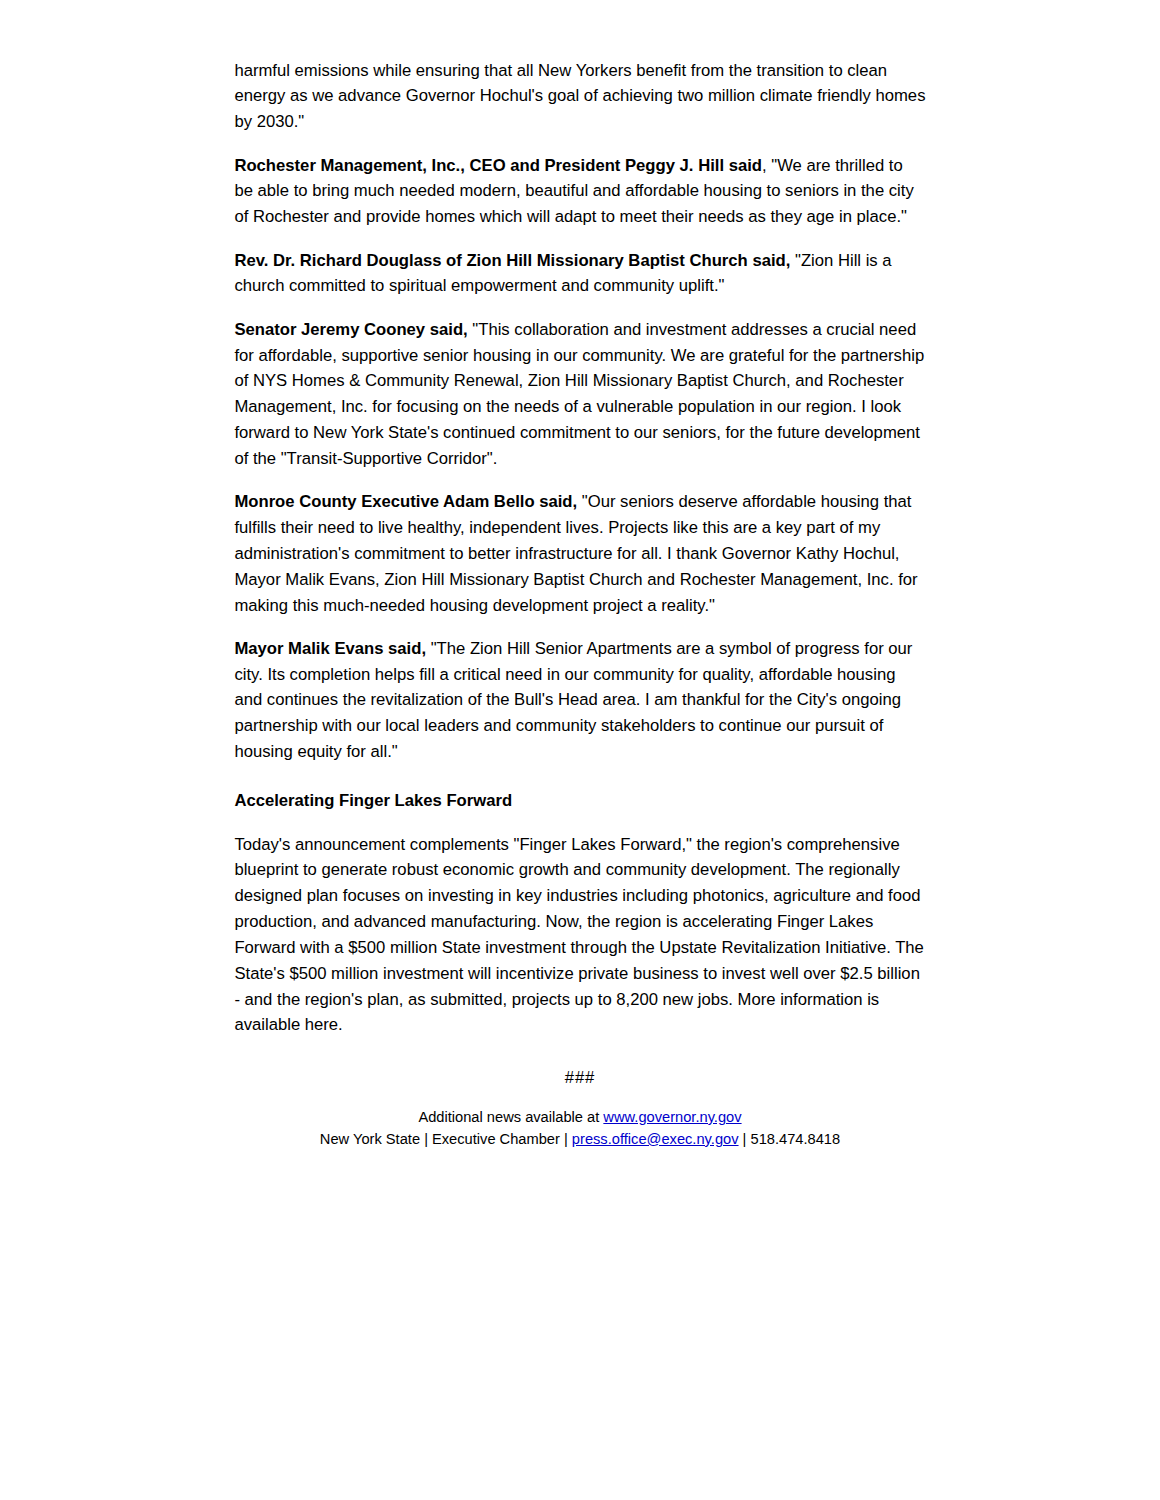harmful emissions while ensuring that all New Yorkers benefit from the transition to clean energy as we advance Governor Hochul's goal of achieving two million climate friendly homes by 2030."
Rochester Management, Inc., CEO and President Peggy J. Hill said, "We are thrilled to be able to bring much needed modern, beautiful and affordable housing to seniors in the city of Rochester and provide homes which will adapt to meet their needs as they age in place."
Rev. Dr. Richard Douglass of Zion Hill Missionary Baptist Church said, "Zion Hill is a church committed to spiritual empowerment and community uplift."
Senator Jeremy Cooney said, "This collaboration and investment addresses a crucial need for affordable, supportive senior housing in our community. We are grateful for the partnership of NYS Homes & Community Renewal, Zion Hill Missionary Baptist Church, and Rochester Management, Inc. for focusing on the needs of a vulnerable population in our region. I look forward to New York State's continued commitment to our seniors, for the future development of the "Transit-Supportive Corridor".
Monroe County Executive Adam Bello said, "Our seniors deserve affordable housing that fulfills their need to live healthy, independent lives. Projects like this are a key part of my administration's commitment to better infrastructure for all. I thank Governor Kathy Hochul, Mayor Malik Evans, Zion Hill Missionary Baptist Church and Rochester Management, Inc. for making this much-needed housing development project a reality."
Mayor Malik Evans said, "The Zion Hill Senior Apartments are a symbol of progress for our city. Its completion helps fill a critical need in our community for quality, affordable housing and continues the revitalization of the Bull's Head area. I am thankful for the City's ongoing partnership with our local leaders and community stakeholders to continue our pursuit of housing equity for all."
Accelerating Finger Lakes Forward
Today's announcement complements "Finger Lakes Forward," the region's comprehensive blueprint to generate robust economic growth and community development. The regionally designed plan focuses on investing in key industries including photonics, agriculture and food production, and advanced manufacturing. Now, the region is accelerating Finger Lakes Forward with a $500 million State investment through the Upstate Revitalization Initiative. The State's $500 million investment will incentivize private business to invest well over $2.5 billion - and the region's plan, as submitted, projects up to 8,200 new jobs. More information is available here.
###
Additional news available at www.governor.ny.gov
New York State | Executive Chamber | press.office@exec.ny.gov | 518.474.8418